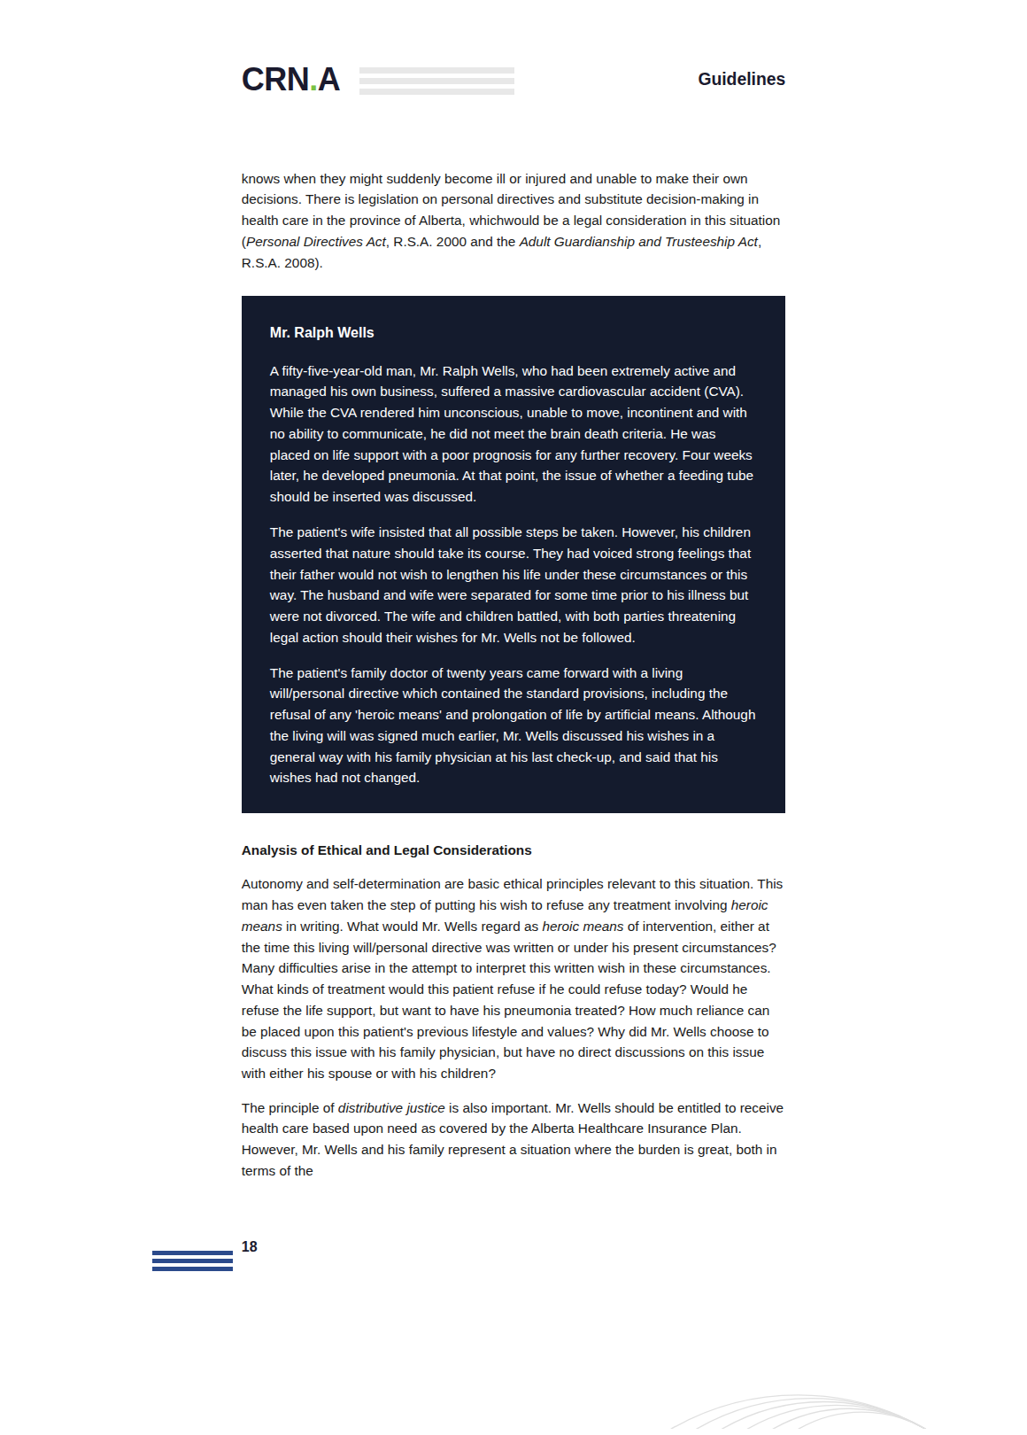CRN. A
Guidelines
knows when they might suddenly become ill or injured and unable to make their own decisions. There is legislation on personal directives and substitute decision-making in health care in the province of Alberta, whichwould be a legal consideration in this situation (Personal Directives Act, R.S.A. 2000 and the Adult Guardianship and Trusteeship Act, R.S.A. 2008).
Mr. Ralph Wells
A fifty-five-year-old man, Mr. Ralph Wells, who had been extremely active and managed his own business, suffered a massive cardiovascular accident (CVA). While the CVA rendered him unconscious, unable to move, incontinent and with no ability to communicate, he did not meet the brain death criteria. He was placed on life support with a poor prognosis for any further recovery. Four weeks later, he developed pneumonia. At that point, the issue of whether a feeding tube should be inserted was discussed.
The patient's wife insisted that all possible steps be taken. However, his children asserted that nature should take its course. They had voiced strong feelings that their father would not wish to lengthen his life under these circumstances or this way. The husband and wife were separated for some time prior to his illness but were not divorced. The wife and children battled, with both parties threatening legal action should their wishes for Mr. Wells not be followed.
The patient's family doctor of twenty years came forward with a living will/personal directive which contained the standard provisions, including the refusal of any 'heroic means' and prolongation of life by artificial means. Although the living will was signed much earlier, Mr. Wells discussed his wishes in a general way with his family physician at his last check-up, and said that his wishes had not changed.
Analysis of Ethical and Legal Considerations
Autonomy and self-determination are basic ethical principles relevant to this situation. This man has even taken the step of putting his wish to refuse any treatment involving heroic means in writing. What would Mr. Wells regard as heroic means of intervention, either at the time this living will/personal directive was written or under his present circumstances? Many difficulties arise in the attempt to interpret this written wish in these circumstances. What kinds of treatment would this patient refuse if he could refuse today? Would he refuse the life support, but want to have his pneumonia treated? How much reliance can be placed upon this patient's previous lifestyle and values? Why did Mr. Wells choose to discuss this issue with his family physician, but have no direct discussions on this issue with either his spouse or with his children?
The principle of distributive justice is also important. Mr. Wells should be entitled to receive health care based upon need as covered by the Alberta Healthcare Insurance Plan. However, Mr. Wells and his family represent a situation where the burden is great, both in terms of the
18